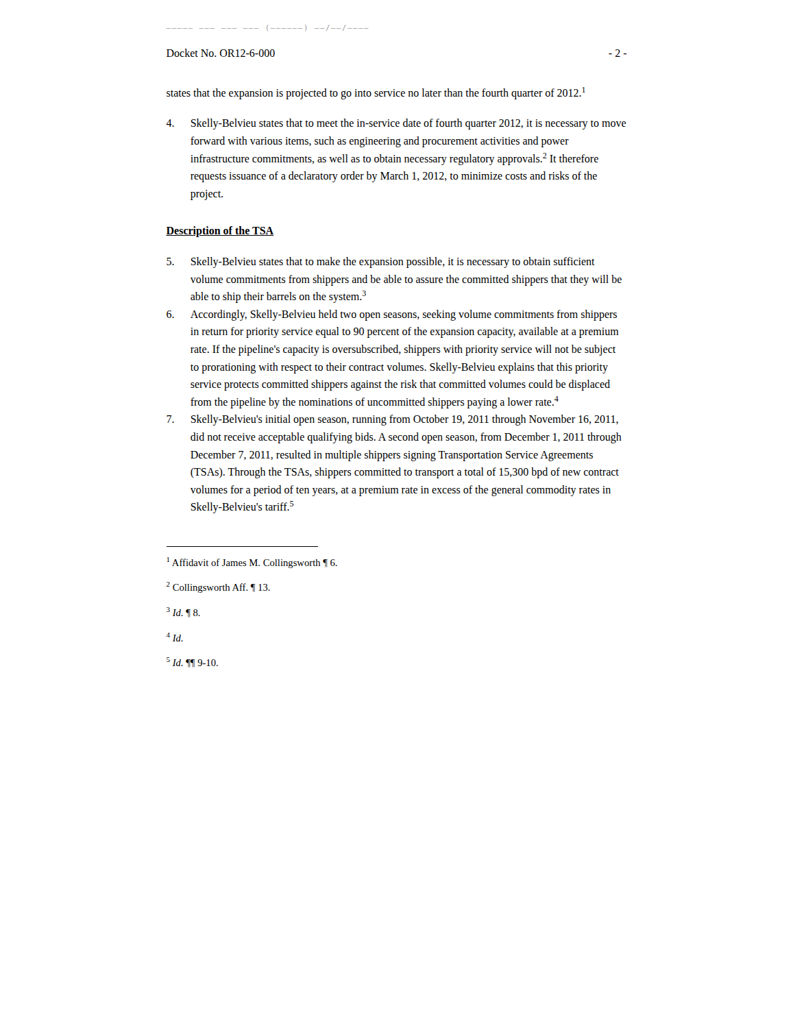————— ——— ——— ——— (——————) ——/——/————
Docket No. OR12-6-000 - 2 -
states that the expansion is projected to go into service no later than the fourth quarter of 2012.1
4. Skelly-Belvieu states that to meet the in-service date of fourth quarter 2012, it is necessary to move forward with various items, such as engineering and procurement activities and power infrastructure commitments, as well as to obtain necessary regulatory approvals.2 It therefore requests issuance of a declaratory order by March 1, 2012, to minimize costs and risks of the project.
Description of the TSA
5. Skelly-Belvieu states that to make the expansion possible, it is necessary to obtain sufficient volume commitments from shippers and be able to assure the committed shippers that they will be able to ship their barrels on the system.3
6. Accordingly, Skelly-Belvieu held two open seasons, seeking volume commitments from shippers in return for priority service equal to 90 percent of the expansion capacity, available at a premium rate. If the pipeline's capacity is oversubscribed, shippers with priority service will not be subject to prorationing with respect to their contract volumes. Skelly-Belvieu explains that this priority service protects committed shippers against the risk that committed volumes could be displaced from the pipeline by the nominations of uncommitted shippers paying a lower rate.4
7. Skelly-Belvieu's initial open season, running from October 19, 2011 through November 16, 2011, did not receive acceptable qualifying bids. A second open season, from December 1, 2011 through December 7, 2011, resulted in multiple shippers signing Transportation Service Agreements (TSAs). Through the TSAs, shippers committed to transport a total of 15,300 bpd of new contract volumes for a period of ten years, at a premium rate in excess of the general commodity rates in Skelly-Belvieu's tariff.5
1 Affidavit of James M. Collingsworth ¶ 6.
2 Collingsworth Aff. ¶ 13.
3 Id. ¶ 8.
4 Id.
5 Id. ¶¶ 9-10.